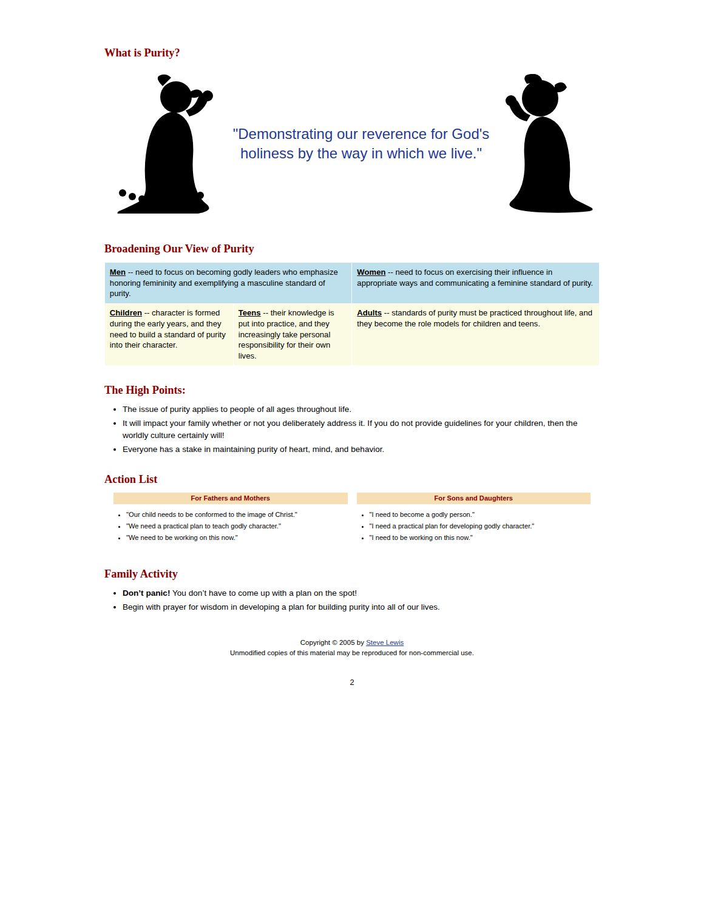What is Purity?
"Demonstrating our reverence for God's holiness by the way in which we live."
Broadening Our View of Purity
| Men -- need to focus on becoming godly leaders who emphasize honoring femininity and exemplifying a masculine standard of purity. | Women -- need to focus on exercising their influence in appropriate ways and communicating a feminine standard of purity. |
| Children -- character is formed during the early years, and they need to build a standard of purity into their character. | Teens -- their knowledge is put into practice, and they increasingly take personal responsibility for their own lives. | Adults -- standards of purity must be practiced throughout life, and they become the role models for children and teens. |
The High Points:
The issue of purity applies to people of all ages throughout life.
It will impact your family whether or not you deliberately address it. If you do not provide guidelines for your children, then the worldly culture certainly will!
Everyone has a stake in maintaining purity of heart, mind, and behavior.
Action List
| For Fathers and Mothers | For Sons and Daughters |
| --- | --- |
| "Our child needs to be conformed to the image of Christ." "We need a practical plan to teach godly character." "We need to be working on this now." | "I need to become a godly person." "I need a practical plan for developing godly character." "I need to be working on this now." |
Family Activity
Don’t panic! You don’t have to come up with a plan on the spot!
Begin with prayer for wisdom in developing a plan for building purity into all of our lives.
Copyright © 2005 by Steve Lewis
Unmodified copies of this material may be reproduced for non-commercial use.
2